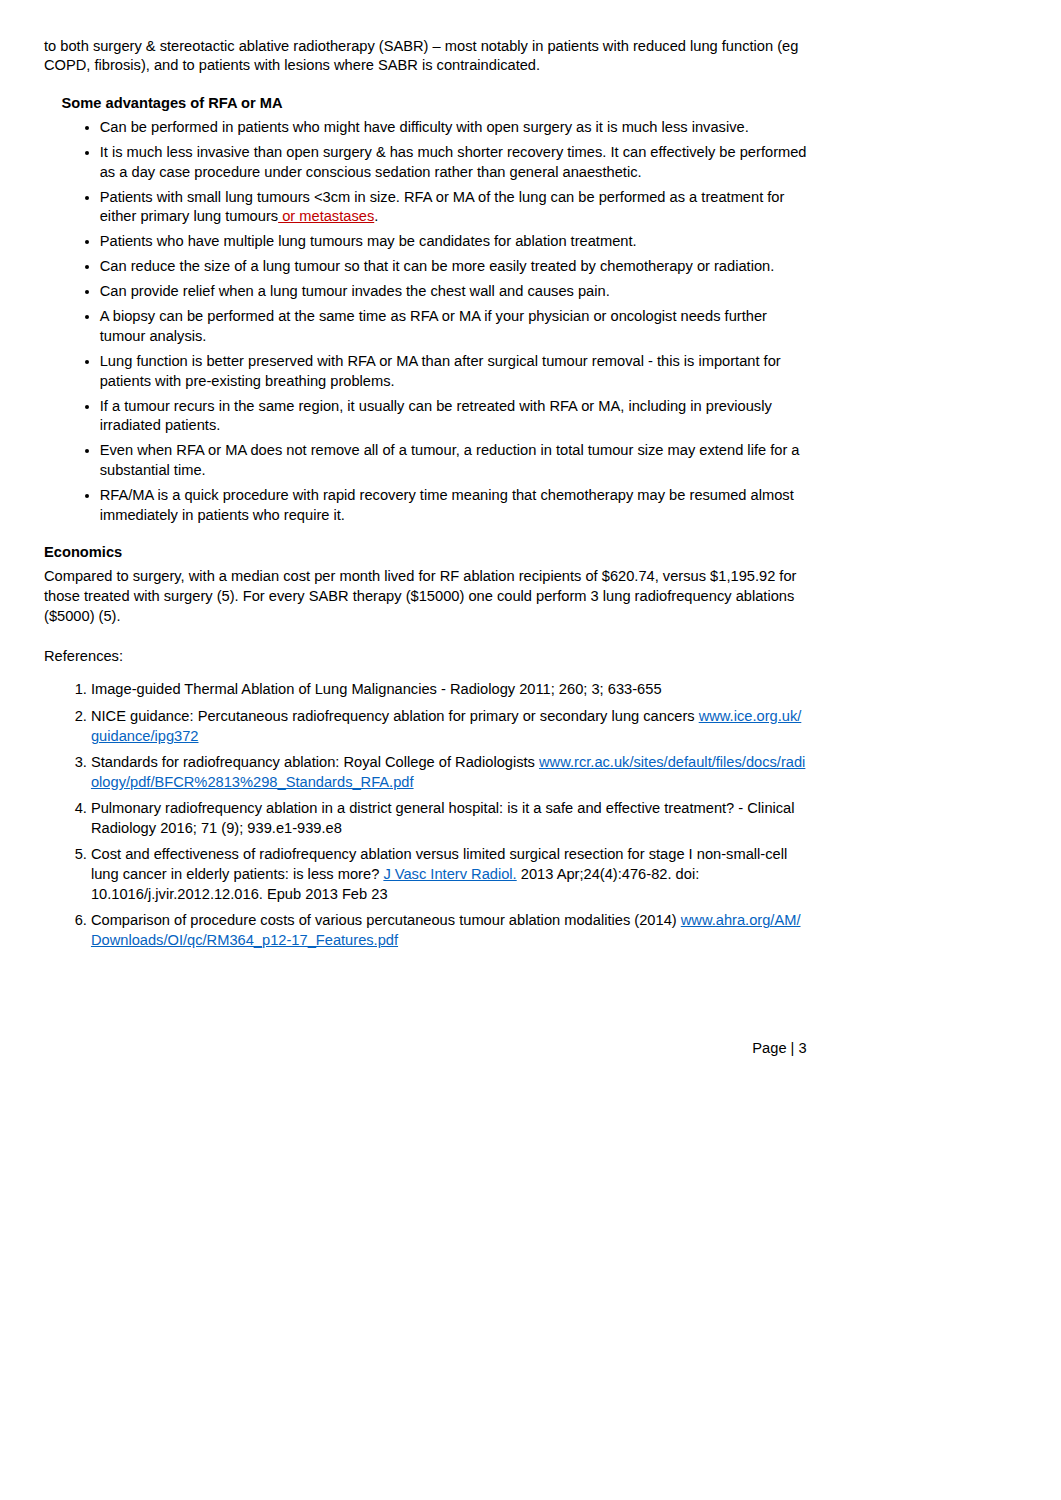to both surgery & stereotactic ablative radiotherapy (SABR) – most notably in patients with reduced lung function (eg COPD, fibrosis), and to patients with lesions where SABR is contraindicated.
Some advantages of RFA or MA
Can be performed in patients who might have difficulty with open surgery as it is much less invasive.
It is much less invasive than open surgery & has much shorter recovery times. It can effectively be performed as a day case procedure under conscious sedation rather than general anaesthetic.
Patients with small lung tumours <3cm in size. RFA or MA of the lung can be performed as a treatment for either primary lung tumours or metastases.
Patients who have multiple lung tumours may be candidates for ablation treatment.
Can reduce the size of a lung tumour so that it can be more easily treated by chemotherapy or radiation.
Can provide relief when a lung tumour invades the chest wall and causes pain.
A biopsy can be performed at the same time as RFA or MA if your physician or oncologist needs further tumour analysis.
Lung function is better preserved with RFA or MA than after surgical tumour removal - this is important for patients with pre-existing breathing problems.
If a tumour recurs in the same region, it usually can be retreated with RFA or MA, including in previously irradiated patients.
Even when RFA or MA does not remove all of a tumour, a reduction in total tumour size may extend life for a substantial time.
RFA/MA is a quick procedure with rapid recovery time meaning that chemotherapy may be resumed almost immediately in patients who require it.
Economics
Compared to surgery, with a median cost per month lived for RF ablation recipients of $620.74, versus $1,195.92 for those treated with surgery (5). For every SABR therapy ($15000) one could perform 3 lung radiofrequency ablations ($5000) (5).
References:
Image-guided Thermal Ablation of Lung Malignancies - Radiology 2011; 260; 3; 633-655
NICE guidance: Percutaneous radiofrequency ablation for primary or secondary lung cancers www.ice.org.uk/guidance/ipg372
Standards for radiofrequancy ablation: Royal College of Radiologists www.rcr.ac.uk/sites/default/files/docs/radiology/pdf/BFCR%2813%298_Standards_RFA.pdf
Pulmonary radiofrequency ablation in a district general hospital: is it a safe and effective treatment? - Clinical Radiology 2016; 71 (9); 939.e1-939.e8
Cost and effectiveness of radiofrequency ablation versus limited surgical resection for stage I non-small-cell lung cancer in elderly patients: is less more? J Vasc Interv Radiol. 2013 Apr;24(4):476-82. doi: 10.1016/j.jvir.2012.12.016. Epub 2013 Feb 23
Comparison of procedure costs of various percutaneous tumour ablation modalities (2014) www.ahra.org/AM/Downloads/OI/qc/RM364_p12-17_Features.pdf
Page | 3